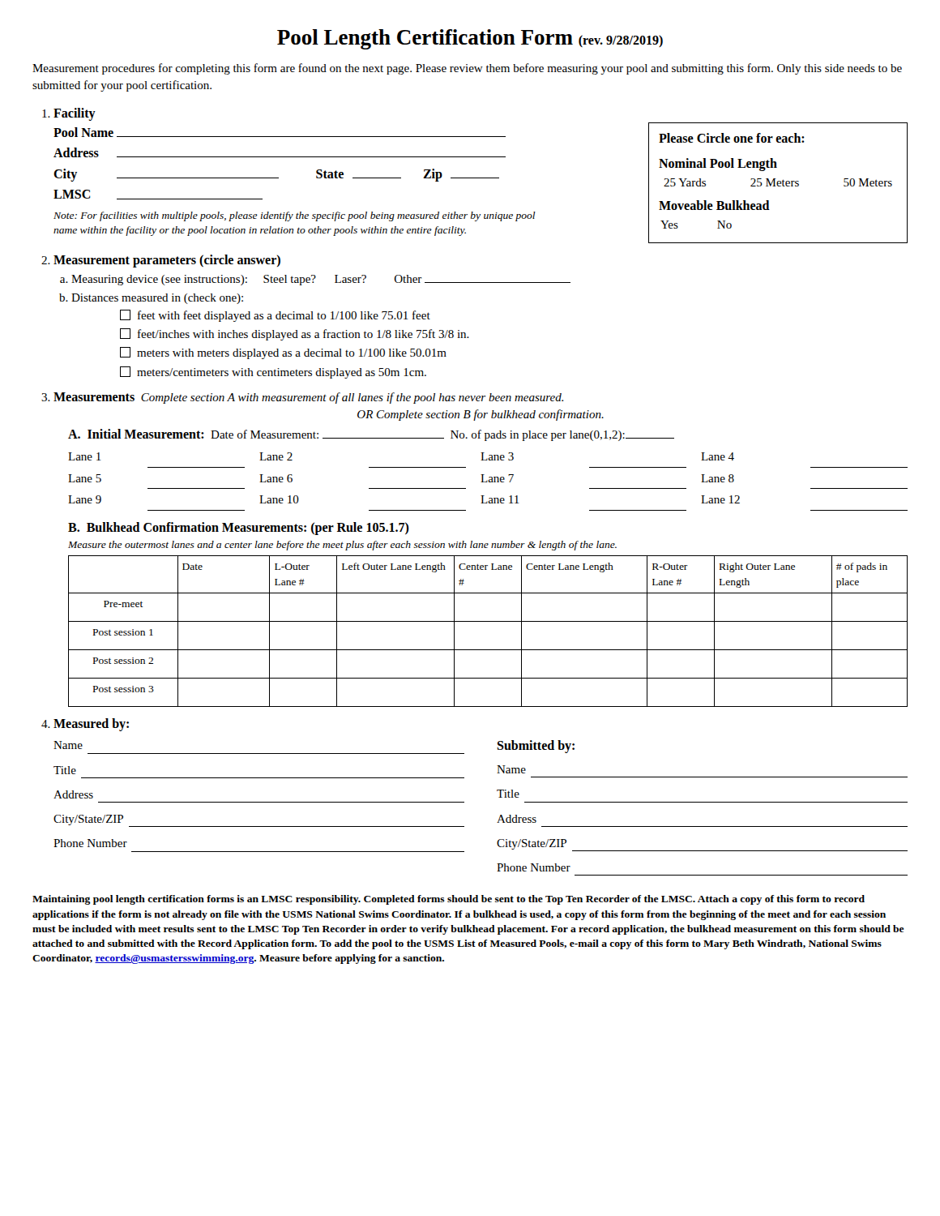Pool Length Certification Form (rev. 9/28/2019)
Measurement procedures for completing this form are found on the next page. Please review them before measuring your pool and submitting this form. Only this side needs to be submitted for your pool certification.
Facility
| Pool Name | |
| Address | |
| City | | State | | Zip | |
| LMSC | |
Note: For facilities with multiple pools, please identify the specific pool being measured either by unique pool name within the facility or the pool location in relation to other pools within the entire facility.
Please Circle one for each:
Nominal Pool Length
25 Yards 25 Meters 50 Meters
Moveable Bulkhead
Yes No
Measurement parameters (circle answer)
Measuring device (see instructions): Steel tape? Laser? Other
Distances measured in (check one):
feet with feet displayed as a decimal to 1/100 like 75.01 feet
feet/inches with inches displayed as a fraction to 1/8 like 75ft 3/8 in.
meters with meters displayed as a decimal to 1/100 like 50.01m
meters/centimeters with centimeters displayed as 50m 1cm.
Measurements Complete section A with measurement of all lanes if the pool has never been measured.
OR Complete section B for bulkhead confirmation.
A. Initial Measurement: Date of Measurement: No. of pads in place per lane(0,1,2):
| Lane 1 | | Lane 2 | | Lane 3 | | Lane 4 | |
| Lane 5 | | Lane 6 | | Lane 7 | | Lane 8 | |
| Lane 9 | | Lane 10 | | Lane 11 | | Lane 12 | |
B. Bulkhead Confirmation Measurements: (per Rule 105.1.7)
Measure the outermost lanes and a center lane before the meet plus after each session with lane number & length of the lane.
| | Date | L-Outer Lane # | Left Outer Lane Length | Center Lane # | Center Lane Length | R-Outer Lane # | Right Outer Lane Length | # of pads in place |
| --- | --- | --- | --- | --- | --- | --- | --- | --- |
| Pre-meet | | | | | | | | |
| Post session 1 | | | | | | | | |
| Post session 2 | | | | | | | | |
| Post session 3 | | | | | | | | |
Measured by:
Name
Title
Address
City/State/ZIP
Phone Number
Submitted by:
Name
Title
Address
City/State/ZIP
Phone Number
Maintaining pool length certification forms is an LMSC responsibility. Completed forms should be sent to the Top Ten Recorder of the LMSC. Attach a copy of this form to record applications if the form is not already on file with the USMS National Swims Coordinator. If a bulkhead is used, a copy of this form from the beginning of the meet and for each session must be included with meet results sent to the LMSC Top Ten Recorder in order to verify bulkhead placement. For a record application, the bulkhead measurement on this form should be attached to and submitted with the Record Application form. To add the pool to the USMS List of Measured Pools, e-mail a copy of this form to Mary Beth Windrath, National Swims Coordinator, records@usmastersswimming.org. Measure before applying for a sanction.